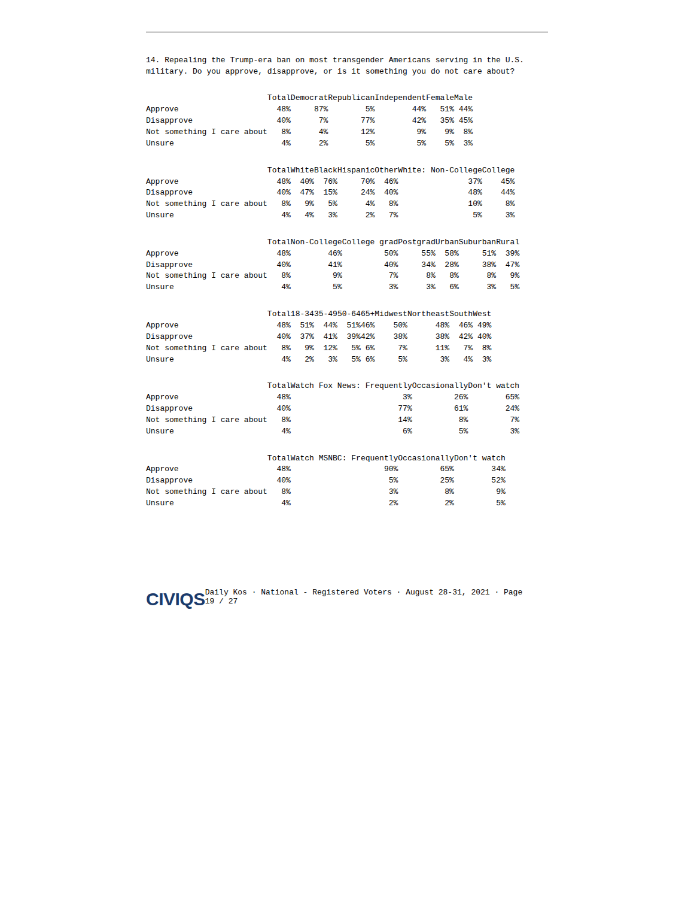14. Repealing the Trump-era ban on most transgender Americans serving in the U.S.
military. Do you approve, disapprove, or is it something you do not care about?
| | Total | Democrat | Republican | Independent | Female | Male |
| Approve | 48% | 87% | 5% | 44% | 51% | 44% |
| Disapprove | 40% | 7% | 77% | 42% | 35% | 45% |
| Not something I care about | 8% | 4% | 12% | 9% | 9% | 8% |
| Unsure | 4% | 2% | 5% | 5% | 5% | 3% |
| | Total | White | Black | Hispanic | Other | White: Non-College | College |
| Approve | 48% | 40% | 76% | 70% | 46% | 37% | 45% |
| Disapprove | 40% | 47% | 15% | 24% | 40% | 48% | 44% |
| Not something I care about | 8% | 9% | 5% | 4% | 8% | 10% | 8% |
| Unsure | 4% | 4% | 3% | 2% | 7% | 5% | 3% |
| | Total | Non-College | College grad | Postgrad | Urban | Suburban | Rural |
| Approve | 48% | 46% | 50% | 55% | 58% | 51% | 39% |
| Disapprove | 40% | 41% | 40% | 34% | 28% | 38% | 47% |
| Not something I care about | 8% | 9% | 7% | 8% | 8% | 8% | 9% |
| Unsure | 4% | 5% | 3% | 3% | 6% | 3% | 5% |
| | Total | 18-34 | 35-49 | 50-64 | 65+ | Midwest | Northeast | South | West |
| Approve | 48% | 51% | 44% | 51% | 46% | 50% | 48% | 46% | 49% |
| Disapprove | 40% | 37% | 41% | 39% | 42% | 38% | 38% | 42% | 40% |
| Not something I care about | 8% | 9% | 12% | 5% | 6% | 7% | 11% | 7% | 8% |
| Unsure | 4% | 2% | 3% | 5% | 6% | 5% | 3% | 4% | 3% |
| | Total | Watch Fox News: Frequently | Occasionally | Don't watch |
| Approve | 48% | 3% | 26% | 65% |
| Disapprove | 40% | 77% | 61% | 24% |
| Not something I care about | 8% | 14% | 8% | 7% |
| Unsure | 4% | 6% | 5% | 3% |
| | Total | Watch MSNBC: Frequently | Occasionally | Don't watch |
| Approve | 48% | 90% | 65% | 34% |
| Disapprove | 40% | 5% | 25% | 52% |
| Not something I care about | 8% | 3% | 8% | 9% |
| Unsure | 4% | 2% | 2% | 5% |
CIVIQS
Daily Kos · National - Registered Voters · August 28-31, 2021 · Page 19 / 27